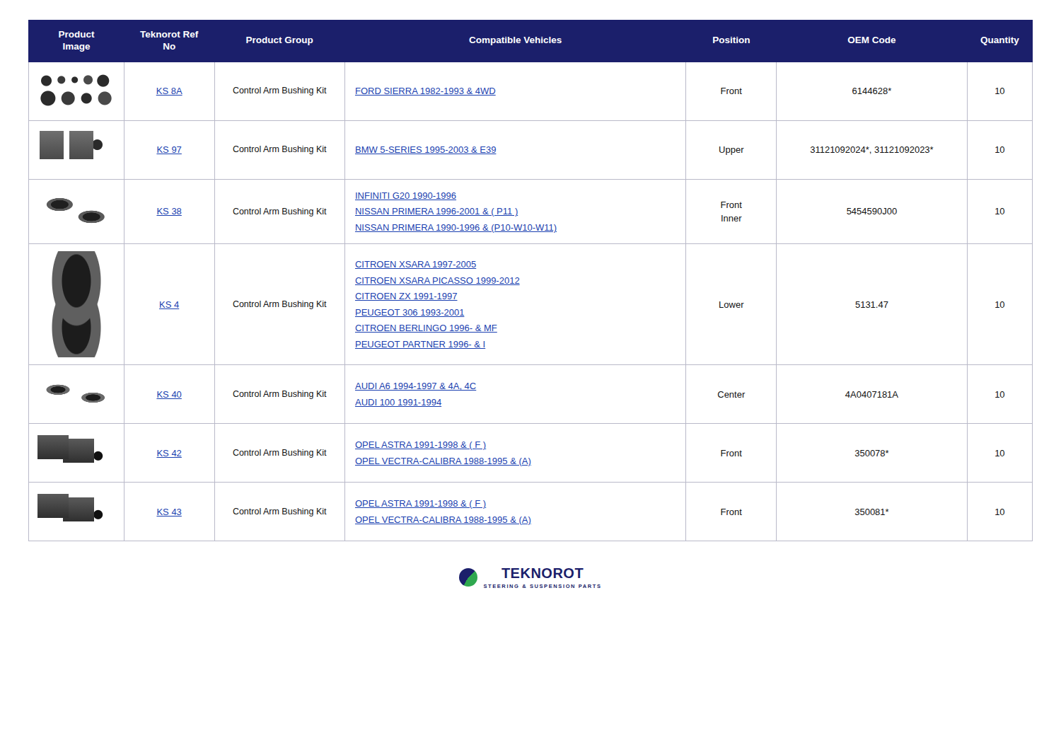| Product Image | Teknorot Ref No | Product Group | Compatible Vehicles | Position | OEM Code | Quantity |
| --- | --- | --- | --- | --- | --- | --- |
| | KS 8A | Control Arm Bushing Kit | FORD SIERRA 1982-1993 & 4WD | Front | 6144628* | 10 |
| | KS 97 | Control Arm Bushing Kit | BMW 5-SERIES 1995-2003 & E39 | Upper | 31121092024*, 31121092023* | 10 |
| | KS 38 | Control Arm Bushing Kit | INFINITI G20 1990-1996 NISSAN PRIMERA 1996-2001 & ( P11 ) NISSAN PRIMERA 1990-1996 & (P10-W10-W11) | Front Inner | 5454590J00 | 10 |
| | KS 4 | Control Arm Bushing Kit | CITROEN XSARA 1997-2005 CITROEN XSARA PICASSO 1999-2012 CITROEN ZX 1991-1997 PEUGEOT 306 1993-2001 CITROEN BERLINGO 1996- & MF PEUGEOT PARTNER 1996- & I | Lower | 5131.47 | 10 |
| | KS 40 | Control Arm Bushing Kit | AUDI A6 1994-1997 & 4A, 4C AUDI 100 1991-1994 | Center | 4A0407181A | 10 |
| | KS 42 | Control Arm Bushing Kit | OPEL ASTRA 1991-1998 & ( F ) OPEL VECTRA-CALIBRA 1988-1995 & (A) | Front | 350078* | 10 |
| | KS 43 | Control Arm Bushing Kit | OPEL ASTRA 1991-1998 & ( F ) OPEL VECTRA-CALIBRA 1988-1995 & (A) | Front | 350081* | 10 |
TEKNOROT STEERING & SUSPENSION PARTS